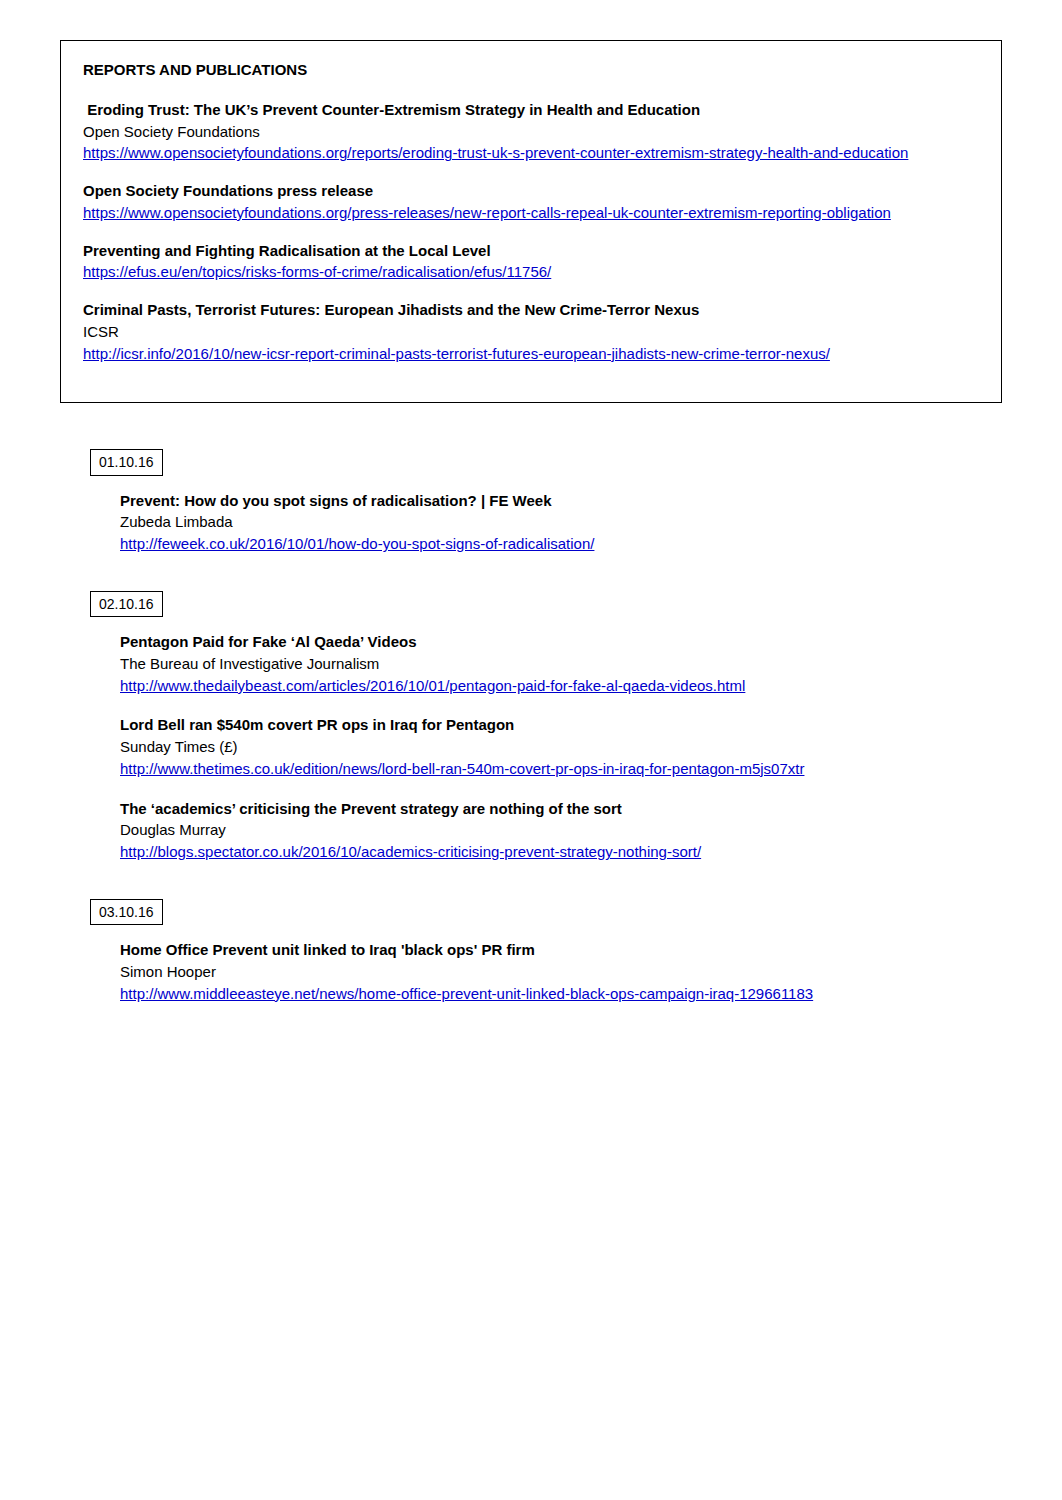REPORTS AND PUBLICATIONS
Eroding Trust: The UK’s Prevent Counter-Extremism Strategy in Health and Education
Open Society Foundations
https://www.opensocietyfoundations.org/reports/eroding-trust-uk-s-prevent-counter-extremism-strategy-health-and-education
Open Society Foundations press release
https://www.opensocietyfoundations.org/press-releases/new-report-calls-repeal-uk-counter-extremism-reporting-obligation
Preventing and Fighting Radicalisation at the Local Level
https://efus.eu/en/topics/risks-forms-of-crime/radicalisation/efus/11756/
Criminal Pasts, Terrorist Futures: European Jihadists and the New Crime-Terror Nexus
ICSR
http://icsr.info/2016/10/new-icsr-report-criminal-pasts-terrorist-futures-european-jihadists-new-crime-terror-nexus/
01.10.16
Prevent: How do you spot signs of radicalisation? | FE Week
Zubeda Limbada
http://feweek.co.uk/2016/10/01/how-do-you-spot-signs-of-radicalisation/
02.10.16
Pentagon Paid for Fake ‘Al Qaeda’ Videos
The Bureau of Investigative Journalism
http://www.thedailybeast.com/articles/2016/10/01/pentagon-paid-for-fake-al-qaeda-videos.html
Lord Bell ran $540m covert PR ops in Iraq for Pentagon
Sunday Times (£)
http://www.thetimes.co.uk/edition/news/lord-bell-ran-540m-covert-pr-ops-in-iraq-for-pentagon-m5js07xtr
The ‘academics’ criticising the Prevent strategy are nothing of the sort
Douglas Murray
http://blogs.spectator.co.uk/2016/10/academics-criticising-prevent-strategy-nothing-sort/
03.10.16
Home Office Prevent unit linked to Iraq 'black ops' PR firm
Simon Hooper
http://www.middleeasteye.net/news/home-office-prevent-unit-linked-black-ops-campaign-iraq-129661183